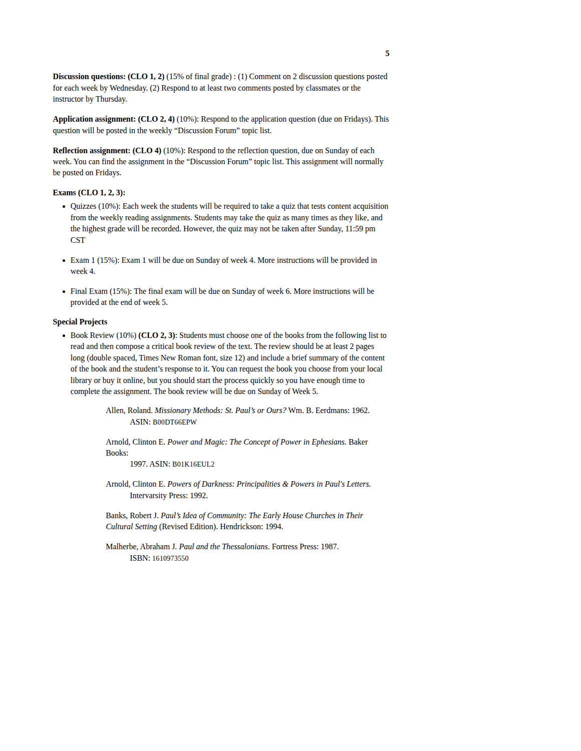5
Discussion questions: (CLO 1, 2) (15% of final grade) : (1) Comment on 2 discussion questions posted for each week by Wednesday. (2) Respond to at least two comments posted by classmates or the instructor by Thursday.
Application assignment: (CLO 2, 4) (10%): Respond to the application question (due on Fridays). This question will be posted in the weekly “Discussion Forum” topic list.
Reflection assignment: (CLO 4) (10%): Respond to the reflection question, due on Sunday of each week. You can find the assignment in the “Discussion Forum” topic list. This assignment will normally be posted on Fridays.
Exams (CLO 1, 2, 3):
Quizzes (10%): Each week the students will be required to take a quiz that tests content acquisition from the weekly reading assignments. Students may take the quiz as many times as they like, and the highest grade will be recorded. However, the quiz may not be taken after Sunday, 11:59 pm CST
Exam 1 (15%): Exam 1 will be due on Sunday of week 4. More instructions will be provided in week 4.
Final Exam (15%): The final exam will be due on Sunday of week 6. More instructions will be provided at the end of week 5.
Special Projects
Book Review (10%) (CLO 2, 3): Students must choose one of the books from the following list to read and then compose a critical book review of the text. The review should be at least 2 pages long (double spaced, Times New Roman font, size 12) and include a brief summary of the content of the book and the student’s response to it. You can request the book you choose from your local library or buy it online, but you should start the process quickly so you have enough time to complete the assignment. The book review will be due on Sunday of Week 5.
Allen, Roland. Missionary Methods: St. Paul’s or Ours? Wm. B. Eerdmans: 1962.ASIN: B00DT66EPW
Arnold, Clinton E. Power and Magic: The Concept of Power in Ephesians. Baker Books:1997. ASIN: B01K16EUL2
Arnold, Clinton E. Powers of Darkness: Principalities & Powers in Paul's Letters. Intervarsity Press: 1992.
Banks, Robert J. Paul’s Idea of Community: The Early House Churches in Their Cultural Setting (Revised Edition). Hendrickson: 1994.
Malherbe, Abraham J. Paul and the Thessalonians. Fortress Press: 1987.ISBN: 1610973550